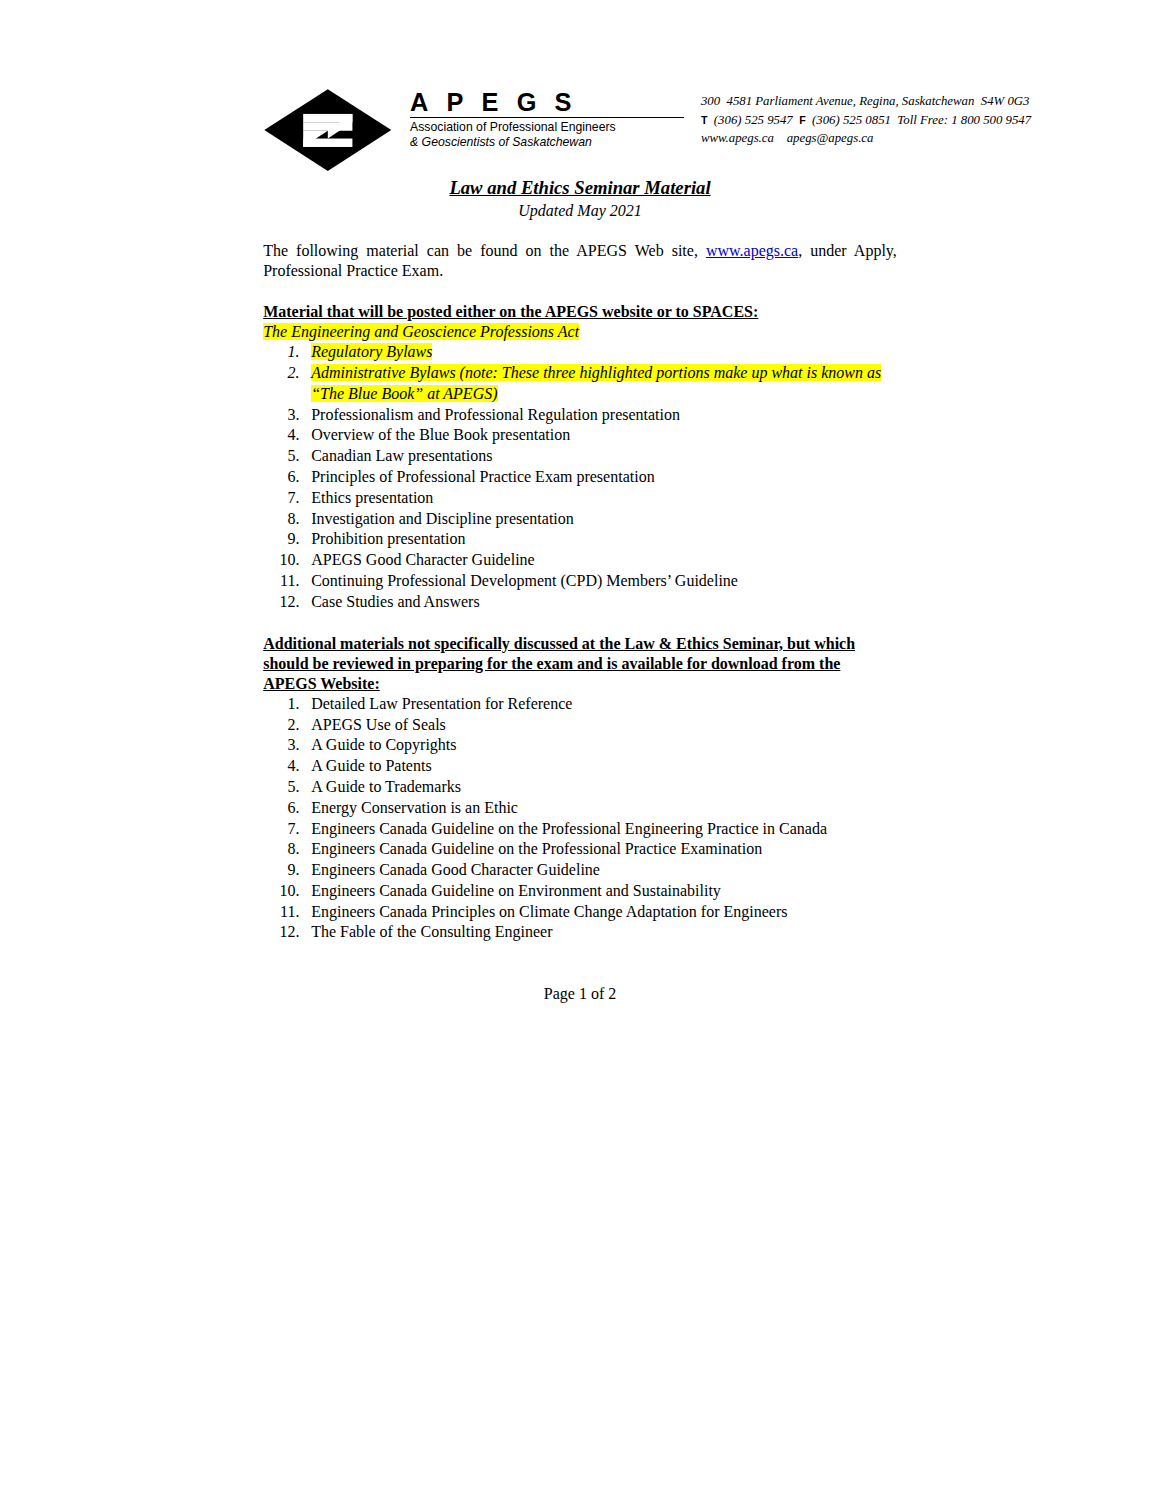A P E G S
Association of Professional Engineers
& Geoscientists of Saskatchewan
300 4581 Parliament Avenue, Regina, Saskatchewan S4W 0G3
T (306) 525 9547 F (306) 525 0851 Toll Free: 1 800 500 9547
www.apegs.ca apegs@apegs.ca
Law and Ethics Seminar Material
Updated May 2021
The following material can be found on the APEGS Web site, www.apegs.ca, under Apply, Professional Practice Exam.
Material that will be posted either on the APEGS website or to SPACES:
The Engineering and Geoscience Professions Act
Regulatory Bylaws
Administrative Bylaws (note: These three highlighted portions make up what is known as “The Blue Book” at APEGS)
Professionalism and Professional Regulation presentation
Overview of the Blue Book presentation
Canadian Law presentations
Principles of Professional Practice Exam presentation
Ethics presentation
Investigation and Discipline presentation
Prohibition presentation
APEGS Good Character Guideline
Continuing Professional Development (CPD) Members’ Guideline
Case Studies and Answers
Additional materials not specifically discussed at the Law & Ethics Seminar, but which should be reviewed in preparing for the exam and is available for download from the APEGS Website:
Detailed Law Presentation for Reference
APEGS Use of Seals
A Guide to Copyrights
A Guide to Patents
A Guide to Trademarks
Energy Conservation is an Ethic
Engineers Canada Guideline on the Professional Engineering Practice in Canada
Engineers Canada Guideline on the Professional Practice Examination
Engineers Canada Good Character Guideline
Engineers Canada Guideline on Environment and Sustainability
Engineers Canada Principles on Climate Change Adaptation for Engineers
The Fable of the Consulting Engineer
Page 1 of 2